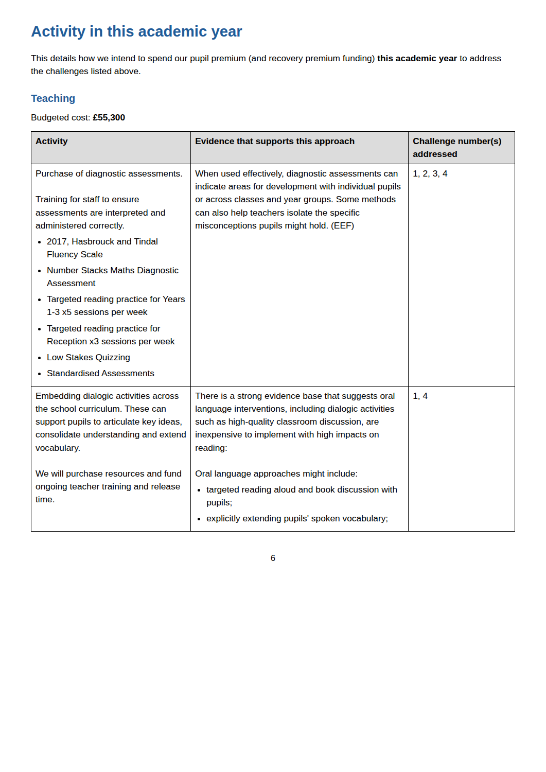Activity in this academic year
This details how we intend to spend our pupil premium (and recovery premium funding) this academic year to address the challenges listed above.
Teaching
Budgeted cost: £55,300
| Activity | Evidence that supports this approach | Challenge number(s) addressed |
| --- | --- | --- |
| Purchase of diagnostic assessments. Training for staff to ensure assessments are interpreted and administered correctly. 2017, Hasbrouck and Tindal Fluency Scale Number Stacks Maths Diagnostic Assessment Targeted reading practice for Years 1-3 x5 sessions per week Targeted reading practice for Reception x3 sessions per week Low Stakes Quizzing Standardised Assessments | When used effectively, diagnostic assessments can indicate areas for development with individual pupils or across classes and year groups. Some methods can also help teachers isolate the specific misconceptions pupils might hold. (EEF) | 1, 2, 3, 4 |
| Embedding dialogic activities across the school curriculum. These can support pupils to articulate key ideas, consolidate understanding and extend vocabulary. We will purchase resources and fund ongoing teacher training and release time. | There is a strong evidence base that suggests oral language interventions, including dialogic activities such as high-quality classroom discussion, are inexpensive to implement with high impacts on reading: Oral language approaches might include: targeted reading aloud and book discussion with pupils; explicitly extending pupils' spoken vocabulary; | 1, 4 |
6